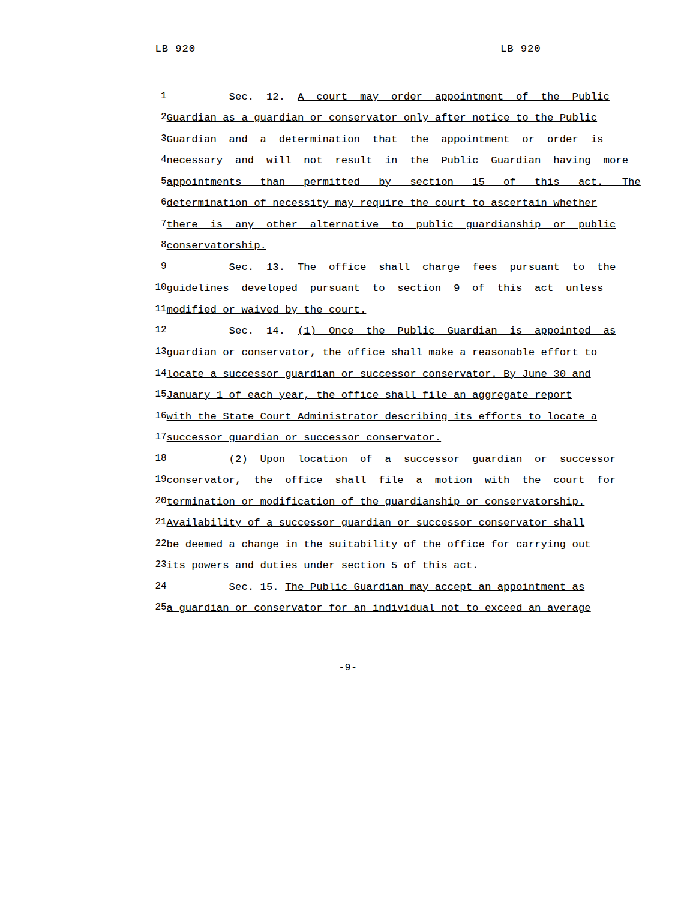LB 920 LB 920
| 1 | Sec. 12. A court may order appointment of the Public |
| 2 | Guardian as a guardian or conservator only after notice to the Public |
| 3 | Guardian and a determination that the appointment or order is |
| 4 | necessary and will not result in the Public Guardian having more |
| 5 | appointments than permitted by section 15 of this act. The |
| 6 | determination of necessity may require the court to ascertain whether |
| 7 | there is any other alternative to public guardianship or public |
| 8 | conservatorship. |
| 9 | Sec. 13. The office shall charge fees pursuant to the |
| 10 | guidelines developed pursuant to section 9 of this act unless |
| 11 | modified or waived by the court. |
| 12 | Sec. 14. (1) Once the Public Guardian is appointed as |
| 13 | guardian or conservator, the office shall make a reasonable effort to |
| 14 | locate a successor guardian or successor conservator. By June 30 and |
| 15 | January 1 of each year, the office shall file an aggregate report |
| 16 | with the State Court Administrator describing its efforts to locate a |
| 17 | successor guardian or successor conservator. |
| 18 | (2) Upon location of a successor guardian or successor |
| 19 | conservator, the office shall file a motion with the court for |
| 20 | termination or modification of the guardianship or conservatorship. |
| 21 | Availability of a successor guardian or successor conservator shall |
| 22 | be deemed a change in the suitability of the office for carrying out |
| 23 | its powers and duties under section 5 of this act. |
| 24 | Sec. 15. The Public Guardian may accept an appointment as |
| 25 | a guardian or conservator for an individual not to exceed an average |
-9-